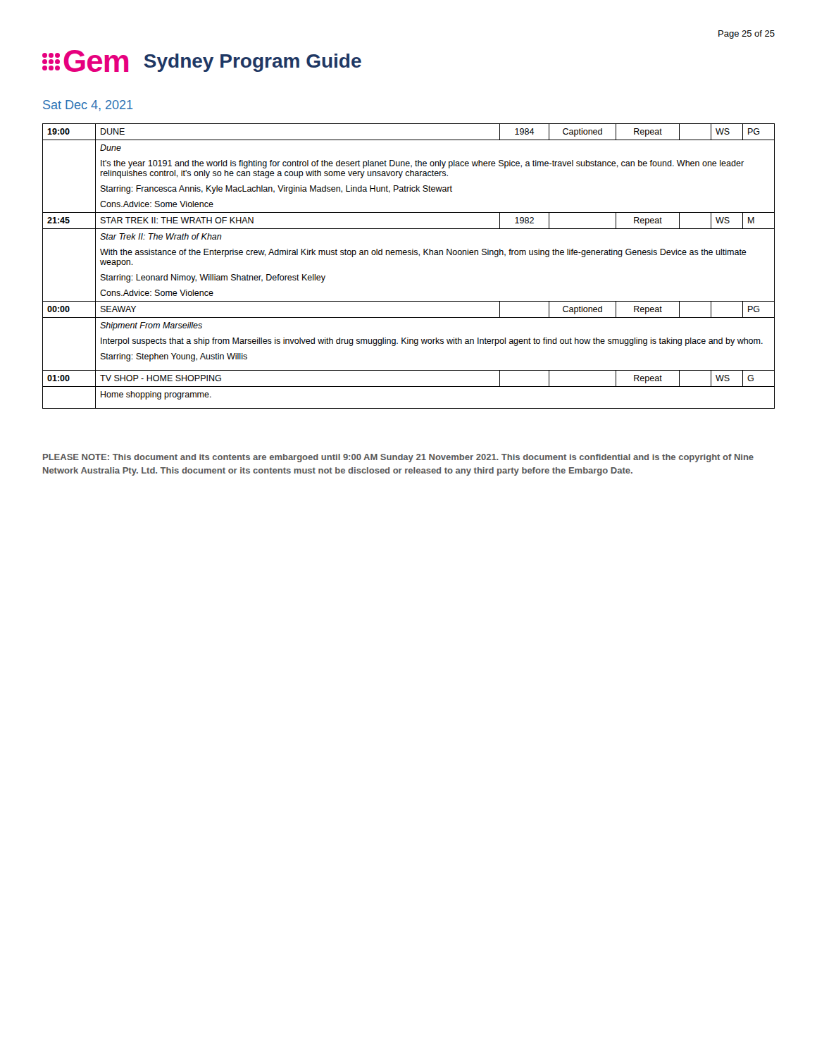Page 25 of 25
Gem
Sydney Program Guide
Sat Dec 4, 2021
| 19:00 | DUNE | 1984 | Captioned | Repeat | | WS | PG |
| | Dune It's the year 10191 and the world is fighting for control of the desert planet Dune, the only place where Spice, a time-travel substance, can be found. When one leader relinquishes control, it's only so he can stage a coup with some very unsavory characters. Starring: Francesca Annis, Kyle MacLachlan, Virginia Madsen, Linda Hunt, Patrick Stewart Cons.Advice: Some Violence |
| 21:45 | STAR TREK II: THE WRATH OF KHAN | 1982 | | Repeat | | WS | M |
| | Star Trek II: The Wrath of Khan With the assistance of the Enterprise crew, Admiral Kirk must stop an old nemesis, Khan Noonien Singh, from using the life-generating Genesis Device as the ultimate weapon. Starring: Leonard Nimoy, William Shatner, Deforest Kelley Cons.Advice: Some Violence |
| 00:00 | SEAWAY | | Captioned | Repeat | | | PG |
| | Shipment From Marseilles Interpol suspects that a ship from Marseilles is involved with drug smuggling. King works with an Interpol agent to find out how the smuggling is taking place and by whom. Starring: Stephen Young, Austin Willis |
| 01:00 | TV SHOP - HOME SHOPPING | | | Repeat | | WS | G |
| | Home shopping programme. |
PLEASE NOTE: This document and its contents are embargoed until 9:00 AM Sunday 21 November 2021. This document is confidential and is the copyright of Nine Network Australia Pty. Ltd. This document or its contents must not be disclosed or released to any third party before the Embargo Date.